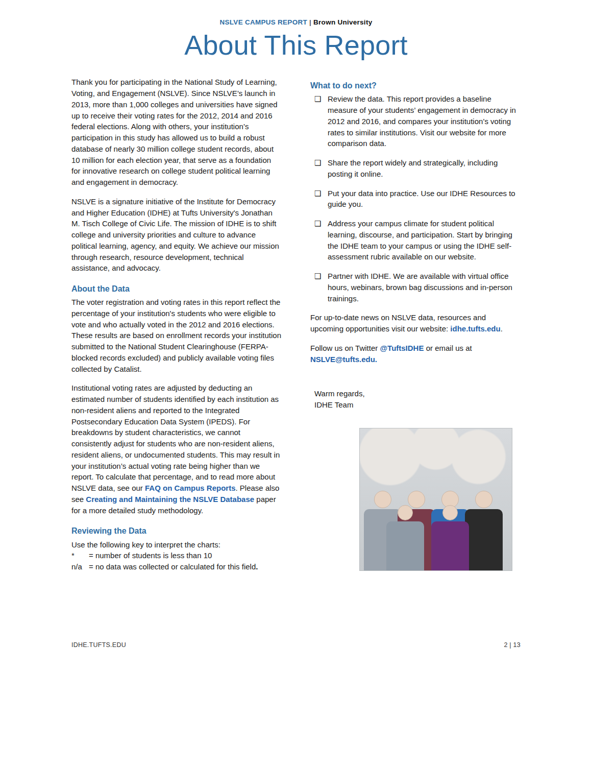NSLVE CAMPUS REPORT | Brown University
About This Report
Thank you for participating in the National Study of Learning, Voting, and Engagement (NSLVE). Since NSLVE’s launch in 2013, more than 1,000 colleges and universities have signed up to receive their voting rates for the 2012, 2014 and 2016 federal elections. Along with others, your institution’s participation in this study has allowed us to build a robust database of nearly 30 million college student records, about 10 million for each election year, that serve as a foundation for innovative research on college student political learning and engagement in democracy.
NSLVE is a signature initiative of the Institute for Democracy and Higher Education (IDHE) at Tufts University's Jonathan M. Tisch College of Civic Life. The mission of IDHE is to shift college and university priorities and culture to advance political learning, agency, and equity. We achieve our mission through research, resource development, technical assistance, and advocacy.
About the Data
The voter registration and voting rates in this report reflect the percentage of your institution's students who were eligible to vote and who actually voted in the 2012 and 2016 elections. These results are based on enrollment records your institution submitted to the National Student Clearinghouse (FERPA-blocked records excluded) and publicly available voting files collected by Catalist.
Institutional voting rates are adjusted by deducting an estimated number of students identified by each institution as non-resident aliens and reported to the Integrated Postsecondary Education Data System (IPEDS). For breakdowns by student characteristics, we cannot consistently adjust for students who are non-resident aliens, resident aliens, or undocumented students. This may result in your institution’s actual voting rate being higher than we report. To calculate that percentage, and to read more about NSLVE data, see our FAQ on Campus Reports. Please also see Creating and Maintaining the NSLVE Database paper for a more detailed study methodology.
Reviewing the Data
Use the following key to interpret the charts:
*= number of students is less than 10
n/a= no data was collected or calculated for this field.
What to do next?
Review the data. This report provides a baseline measure of your students’ engagement in democracy in 2012 and 2016, and compares your institution’s voting rates to similar institutions. Visit our website for more comparison data.
Share the report widely and strategically, including posting it online.
Put your data into practice. Use our IDHE Resources to guide you.
Address your campus climate for student political learning, discourse, and participation. Start by bringing the IDHE team to your campus or using the IDHE self- assessment rubric available on our website.
Partner with IDHE. We are available with virtual office hours, webinars, brown bag discussions and in-person trainings.
For up-to-date news on NSLVE data, resources and upcoming opportunities visit our website: idhe.tufts.edu.
Follow us on Twitter @TuftsIDHE or email us at NSLVE@tufts.edu.
Warm regards,
IDHE Team
IDHE.TUFTS.EDU
2 | 13